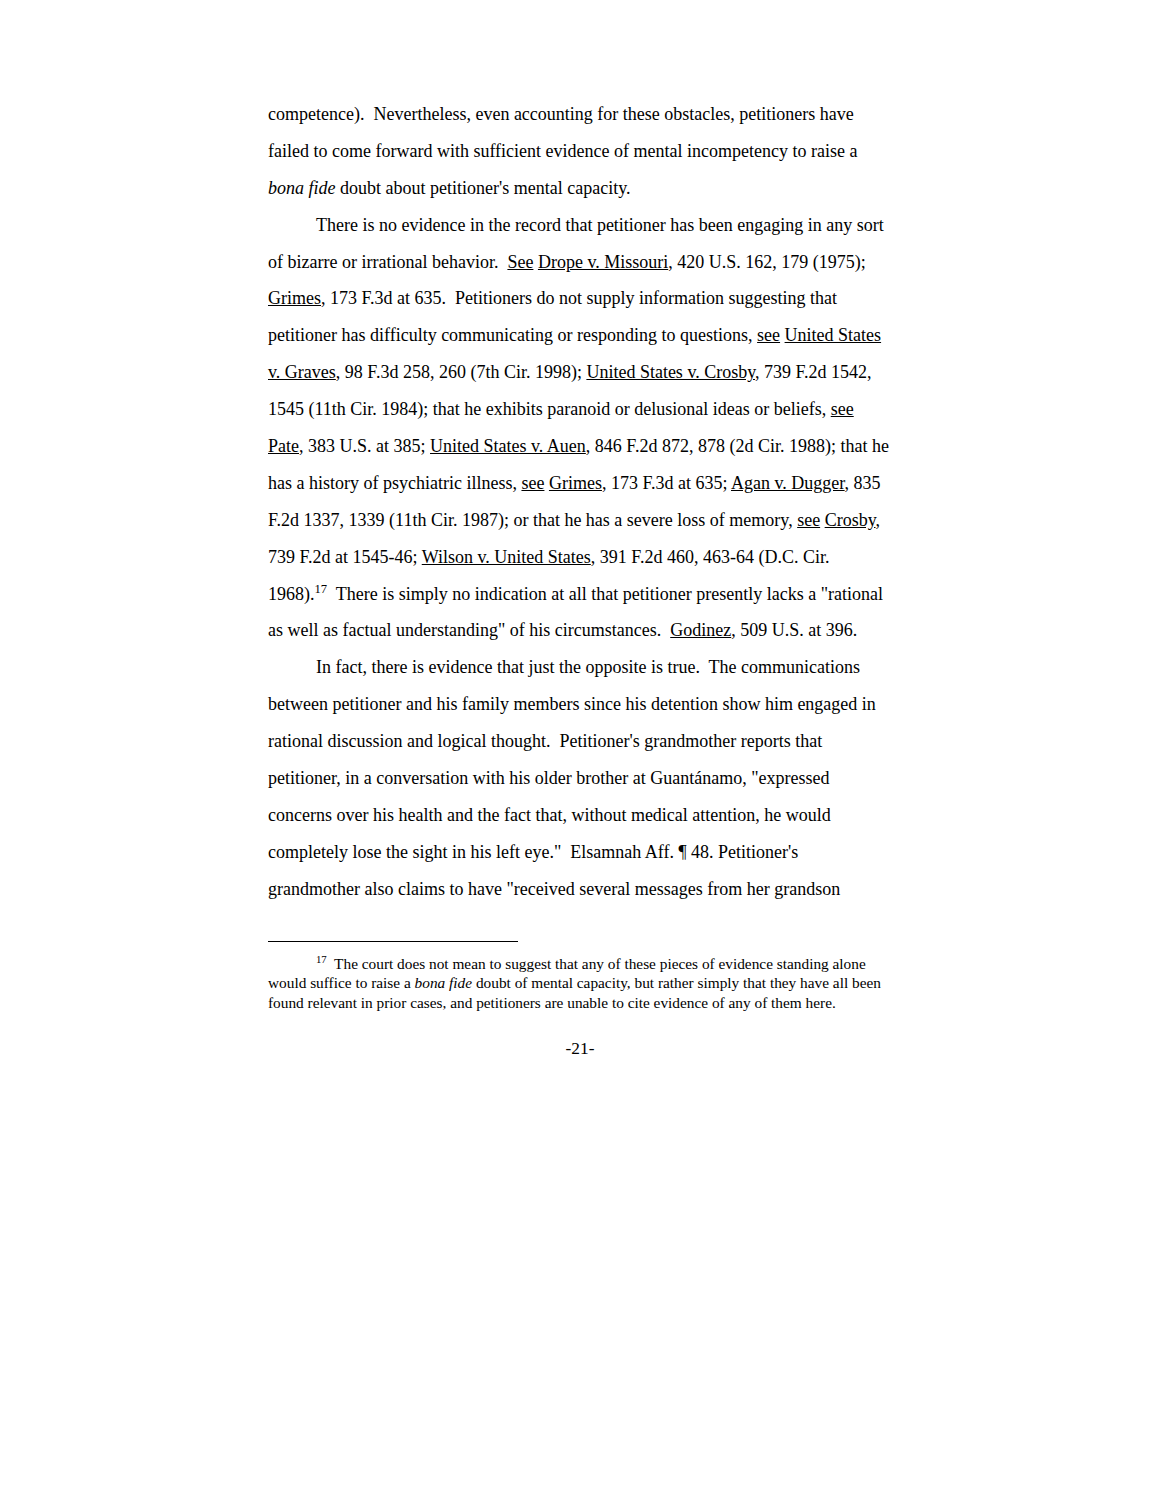competence). Nevertheless, even accounting for these obstacles, petitioners have failed to come forward with sufficient evidence of mental incompetency to raise a bona fide doubt about petitioner's mental capacity.
There is no evidence in the record that petitioner has been engaging in any sort of bizarre or irrational behavior. See Drope v. Missouri, 420 U.S. 162, 179 (1975); Grimes, 173 F.3d at 635. Petitioners do not supply information suggesting that petitioner has difficulty communicating or responding to questions, see United States v. Graves, 98 F.3d 258, 260 (7th Cir. 1998); United States v. Crosby, 739 F.2d 1542, 1545 (11th Cir. 1984); that he exhibits paranoid or delusional ideas or beliefs, see Pate, 383 U.S. at 385; United States v. Auen, 846 F.2d 872, 878 (2d Cir. 1988); that he has a history of psychiatric illness, see Grimes, 173 F.3d at 635; Agan v. Dugger, 835 F.2d 1337, 1339 (11th Cir. 1987); or that he has a severe loss of memory, see Crosby, 739 F.2d at 1545-46; Wilson v. United States, 391 F.2d 460, 463-64 (D.C. Cir. 1968).17 There is simply no indication at all that petitioner presently lacks a "rational as well as factual understanding" of his circumstances. Godinez, 509 U.S. at 396.
In fact, there is evidence that just the opposite is true. The communications between petitioner and his family members since his detention show him engaged in rational discussion and logical thought. Petitioner's grandmother reports that petitioner, in a conversation with his older brother at Guantánamo, "expressed concerns over his health and the fact that, without medical attention, he would completely lose the sight in his left eye." Elsamnah Aff. ¶ 48. Petitioner's grandmother also claims to have "received several messages from her grandson
17 The court does not mean to suggest that any of these pieces of evidence standing alone would suffice to raise a bona fide doubt of mental capacity, but rather simply that they have all been found relevant in prior cases, and petitioners are unable to cite evidence of any of them here.
-21-